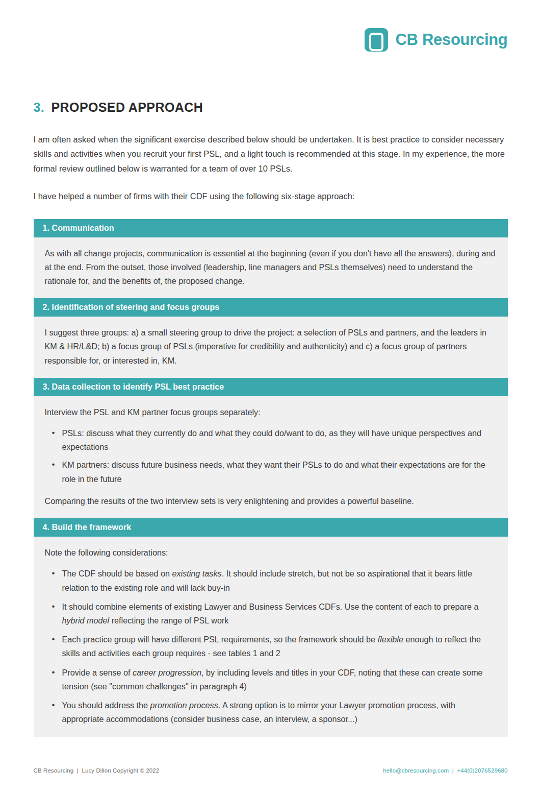CB Resourcing
3. PROPOSED APPROACH
I am often asked when the significant exercise described below should be undertaken. It is best practice to consider necessary skills and activities when you recruit your first PSL, and a light touch is recommended at this stage. In my experience, the more formal review outlined below is warranted for a team of over 10 PSLs.
I have helped a number of firms with their CDF using the following six-stage approach:
1. Communication
As with all change projects, communication is essential at the beginning (even if you don't have all the answers), during and at the end. From the outset, those involved (leadership, line managers and PSLs themselves) need to understand the rationale for, and the benefits of, the proposed change.
2. Identification of steering and focus groups
I suggest three groups: a) a small steering group to drive the project: a selection of PSLs and partners, and the leaders in KM & HR/L&D; b) a focus group of PSLs (imperative for credibility and authenticity) and c) a focus group of partners responsible for, or interested in, KM.
3. Data collection to identify PSL best practice
Interview the PSL and KM partner focus groups separately:
PSLs: discuss what they currently do and what they could do/want to do, as they will have unique perspectives and expectations
KM partners: discuss future business needs, what they want their PSLs to do and what their expectations are for the role in the future
Comparing the results of the two interview sets is very enlightening and provides a powerful baseline.
4. Build the framework
Note the following considerations:
The CDF should be based on existing tasks. It should include stretch, but not be so aspirational that it bears little relation to the existing role and will lack buy-in
It should combine elements of existing Lawyer and Business Services CDFs. Use the content of each to prepare a hybrid model reflecting the range of PSL work
Each practice group will have different PSL requirements, so the framework should be flexible enough to reflect the skills and activities each group requires - see tables 1 and 2
Provide a sense of career progression, by including levels and titles in your CDF, noting that these can create some tension (see "common challenges" in paragraph 4)
You should address the promotion process. A strong option is to mirror your Lawyer promotion process, with appropriate accommodations (consider business case, an interview, a sponsor...)
CB Resourcing | Lucy Dillon Copyright © 2022
hello@cbresourcing.com | +44(0)2076529680